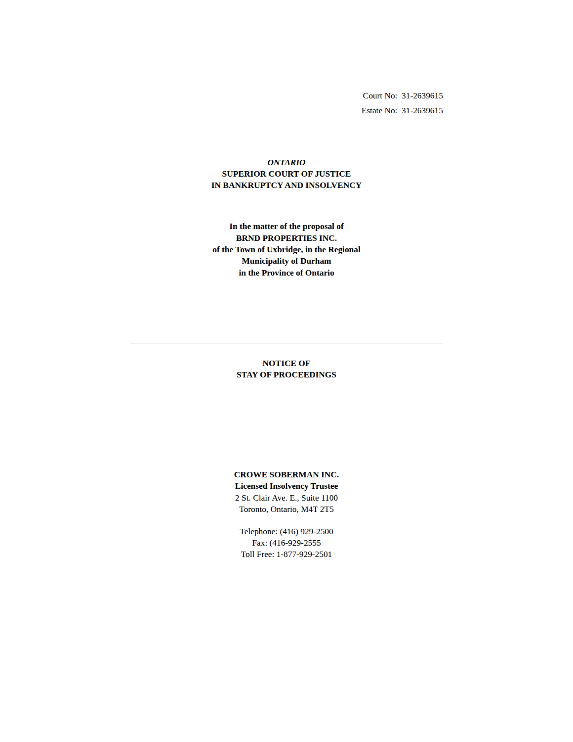Court No: 31-2639615
Estate No: 31-2639615
ONTARIO SUPERIOR COURT OF JUSTICE IN BANKRUPTCY AND INSOLVENCY
In the matter of the proposal of BRND PROPERTIES INC. of the Town of Uxbridge, in the Regional Municipality of Durham in the Province of Ontario
NOTICE OF STAY OF PROCEEDINGS
CROWE SOBERMAN INC.
Licensed Insolvency Trustee
2 St. Clair Ave. E., Suite 1100
Toronto, Ontario, M4T 2T5
Telephone: (416) 929-2500
Fax: (416-929-2555
Toll Free: 1-877-929-2501